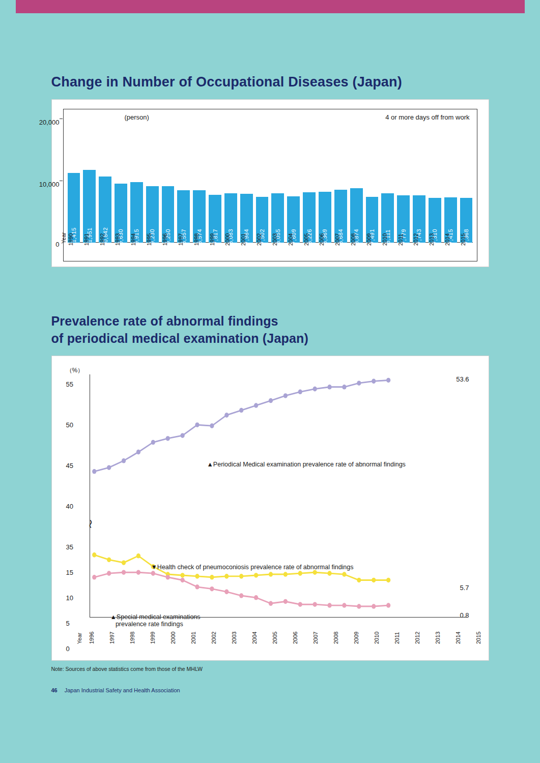Change in Number of Occupational Diseases (Japan)
(person)
4 or more days off from work
20,000 10,000 0
11,4151990
11,9511991
10,8421992
9,6301993
9,9151994
9,2301995
9,2501996
8,5571997
8,5741998
7,8171999
8,0832000
7,9842001
7,5022002
8,0552003
7,6092004
8,2262005
8,3692006
8,6842007
8,8742008
7,4912009
8,1112010
7,7792011
7,7432012
7,3102013
7,4152014
7,3682015
Year
Prevalence rate of abnormal findings
of periodical medical examination (Japan)
（%）
55
50
45
40
35
15
10
5
0
〜
▲Periodical Medical examination prevalence rate of abnormal findings
▼Health check of pneumoconiosis prevalence rate of abnormal findings
▲Special medical examinations
prevalence rate findings
53.6
5.7
0.8
Year 1996 1997 1998 1999 2000 2001 2002 2003 2004 2005 2006 2007 2008 2009 2010 2011 2012 2013 2014 2015
Note: Sources of above statistics come from those of the MHLW
46 Japan Industrial Safety and Health Association